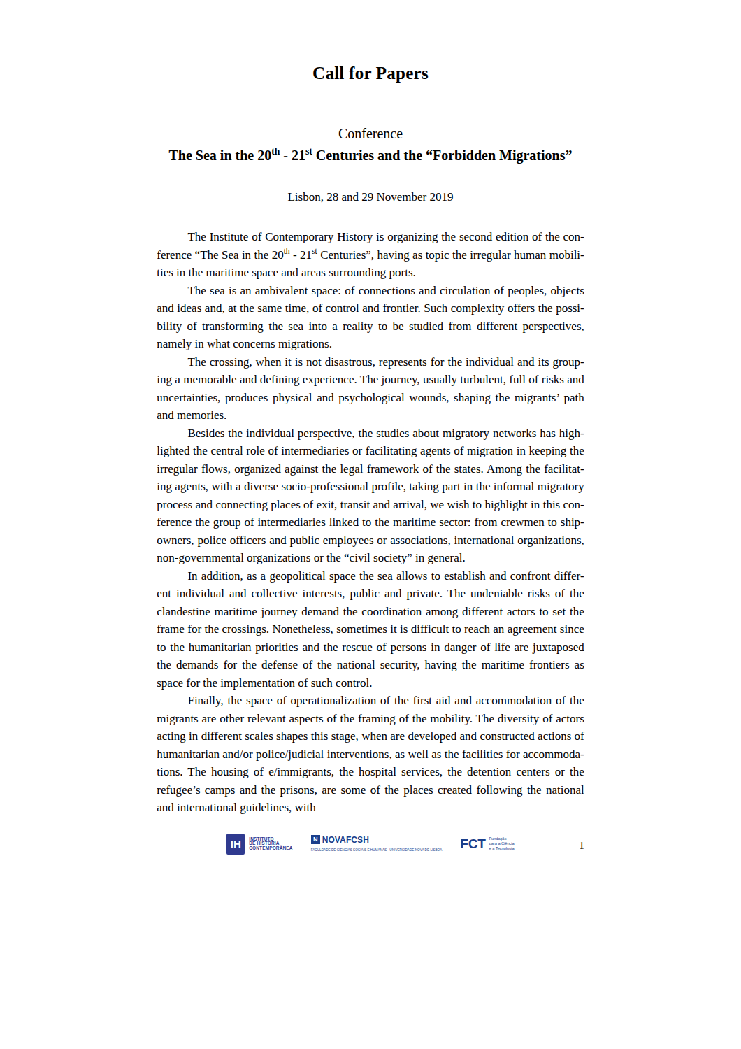Call for Papers
Conference
The Sea in the 20th - 21st Centuries and the “Forbidden Migrations”
Lisbon, 28 and 29 November 2019
The Institute of Contemporary History is organizing the second edition of the conference “The Sea in the 20th - 21st Centuries”, having as topic the irregular human mobilities in the maritime space and areas surrounding ports.
The sea is an ambivalent space: of connections and circulation of peoples, objects and ideas and, at the same time, of control and frontier. Such complexity offers the possibility of transforming the sea into a reality to be studied from different perspectives, namely in what concerns migrations.
The crossing, when it is not disastrous, represents for the individual and its grouping a memorable and defining experience. The journey, usually turbulent, full of risks and uncertainties, produces physical and psychological wounds, shaping the migrants’ path and memories.
Besides the individual perspective, the studies about migratory networks has highlighted the central role of intermediaries or facilitating agents of migration in keeping the irregular flows, organized against the legal framework of the states. Among the facilitating agents, with a diverse socio-professional profile, taking part in the informal migratory process and connecting places of exit, transit and arrival, we wish to highlight in this conference the group of intermediaries linked to the maritime sector: from crewmen to ship-owners, police officers and public employees or associations, international organizations, non-governmental organizations or the “civil society” in general.
In addition, as a geopolitical space the sea allows to establish and confront different individual and collective interests, public and private. The undeniable risks of the clandestine maritime journey demand the coordination among different actors to set the frame for the crossings. Nonetheless, sometimes it is difficult to reach an agreement since to the humanitarian priorities and the rescue of persons in danger of life are juxtaposed the demands for the defense of the national security, having the maritime frontiers as space for the implementation of such control.
Finally, the space of operationalization of the first aid and accommodation of the migrants are other relevant aspects of the framing of the mobility. The diversity of actors acting in different scales shapes this stage, when are developed and constructed actions of humanitarian and/or police/judicial interventions, as well as the facilities for accommodations. The housing of e/immigrants, the hospital services, the detention centers or the refugee’s camps and the prisons, are some of the places created following the national and international guidelines, with
IH
INSTITUTO DE HISTÓRIA CONTEMPORÂNEA
N
NOVAFCSH
FACULDADE DE CIÊNCIAS SOCIAIS E HUMANAS · UNIVERSIDADE NOVA DE LISBOA
FCT
Fundação
para a Ciência
e a Tecnologia
1